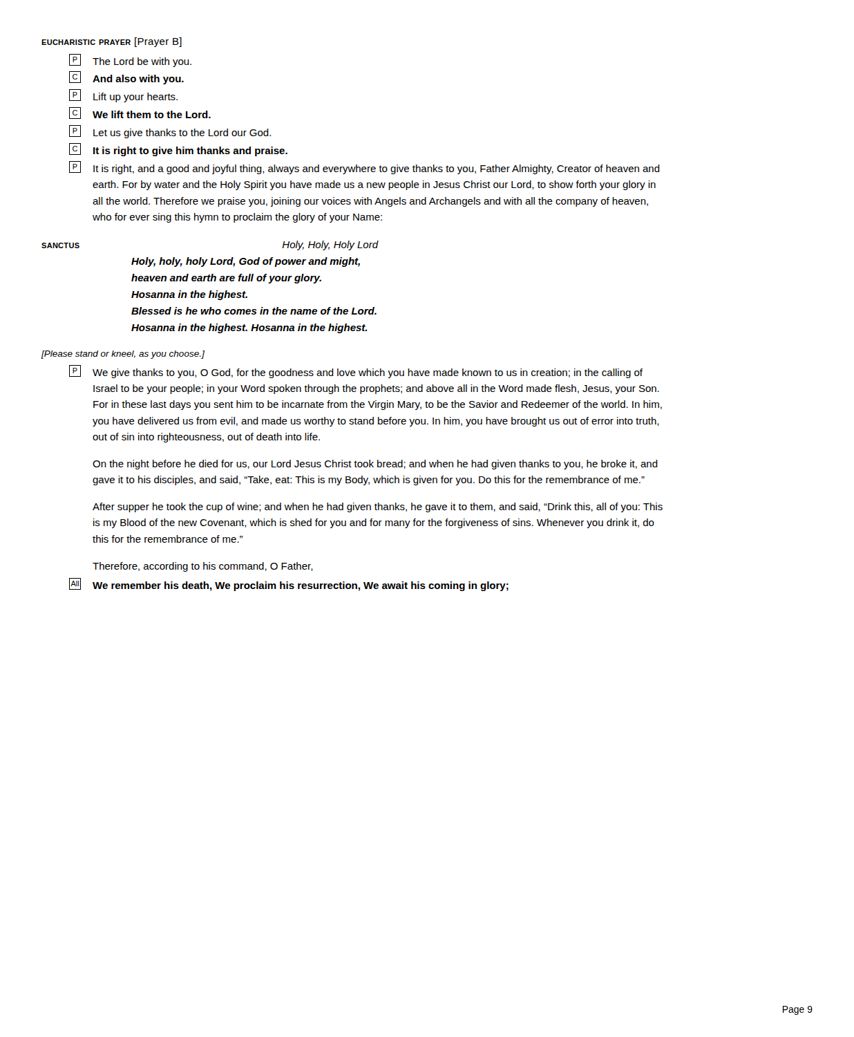Eucharistic Prayer [Prayer B]
P
The Lord be with you.
C
And also with you.
P
Lift up your hearts.
C
We lift them to the Lord.
P
Let us give thanks to the Lord our God.
C
It is right to give him thanks and praise.
P
It is right, and a good and joyful thing, always and everywhere to give thanks to you, Father Almighty, Creator of heaven and earth. For by water and the Holy Spirit you have made us a new people in Jesus Christ our Lord, to show forth your glory in all the world. Therefore we praise you, joining our voices with Angels and Archangels and with all the company of heaven, who for ever sing this hymn to proclaim the glory of your Name:
Sanctus
Holy, Holy, Holy Lord
Holy, holy, holy Lord, God of power and might,
heaven and earth are full of your glory.
Hosanna in the highest.
Blessed is he who comes in the name of the Lord.
Hosanna in the highest. Hosanna in the highest.
[Please stand or kneel, as you choose.]
P
We give thanks to you, O God, for the goodness and love which you have made known to us in creation; in the calling of Israel to be your people; in your Word spoken through the prophets; and above all in the Word made flesh, Jesus, your Son. For in these last days you sent him to be incarnate from the Virgin Mary, to be the Savior and Redeemer of the world. In him, you have delivered us from evil, and made us worthy to stand before you. In him, you have brought us out of error into truth, out of sin into righteousness, out of death into life.
On the night before he died for us, our Lord Jesus Christ took bread; and when he had given thanks to you, he broke it, and gave it to his disciples, and said, “Take, eat: This is my Body, which is given for you. Do this for the remembrance of me.”
After supper he took the cup of wine; and when he had given thanks, he gave it to them, and said, “Drink this, all of you: This is my Blood of the new Covenant, which is shed for you and for many for the forgiveness of sins. Whenever you drink it, do this for the remembrance of me.”
Therefore, according to his command, O Father,
All
We remember his death, We proclaim his resurrection, We await his coming in glory;
Page 9